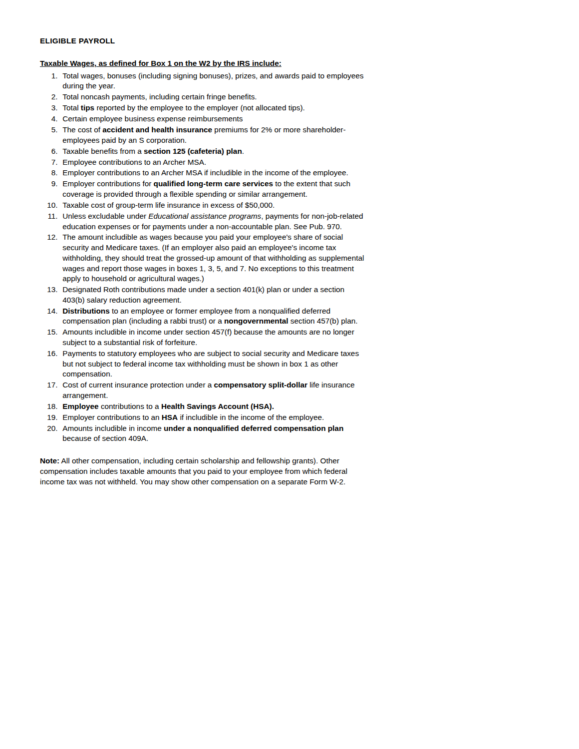ELIGIBLE PAYROLL
Taxable Wages, as defined for Box 1 on the W2 by the IRS include:
Total wages, bonuses (including signing bonuses), prizes, and awards paid to employees during the year.
Total noncash payments, including certain fringe benefits.
Total tips reported by the employee to the employer (not allocated tips).
Certain employee business expense reimbursements
The cost of accident and health insurance premiums for 2% or more shareholder-employees paid by an S corporation.
Taxable benefits from a section 125 (cafeteria) plan.
Employee contributions to an Archer MSA.
Employer contributions to an Archer MSA if includible in the income of the employee.
Employer contributions for qualified long-term care services to the extent that such coverage is provided through a flexible spending or similar arrangement.
Taxable cost of group-term life insurance in excess of $50,000.
Unless excludable under Educational assistance programs, payments for non-job-related education expenses or for payments under a non-accountable plan. See Pub. 970.
The amount includible as wages because you paid your employee's share of social security and Medicare taxes. (If an employer also paid an employee's income tax withholding, they should treat the grossed-up amount of that withholding as supplemental wages and report those wages in boxes 1, 3, 5, and 7. No exceptions to this treatment apply to household or agricultural wages.)
Designated Roth contributions made under a section 401(k) plan or under a section 403(b) salary reduction agreement.
Distributions to an employee or former employee from a nonqualified deferred compensation plan (including a rabbi trust) or a nongovernmental section 457(b) plan.
Amounts includible in income under section 457(f) because the amounts are no longer subject to a substantial risk of forfeiture.
Payments to statutory employees who are subject to social security and Medicare taxes but not subject to federal income tax withholding must be shown in box 1 as other compensation.
Cost of current insurance protection under a compensatory split-dollar life insurance arrangement.
Employee contributions to a Health Savings Account (HSA).
Employer contributions to an HSA if includible in the income of the employee.
Amounts includible in income under a nonqualified deferred compensation plan because of section 409A.
Note: All other compensation, including certain scholarship and fellowship grants). Other compensation includes taxable amounts that you paid to your employee from which federal income tax was not withheld. You may show other compensation on a separate Form W-2.